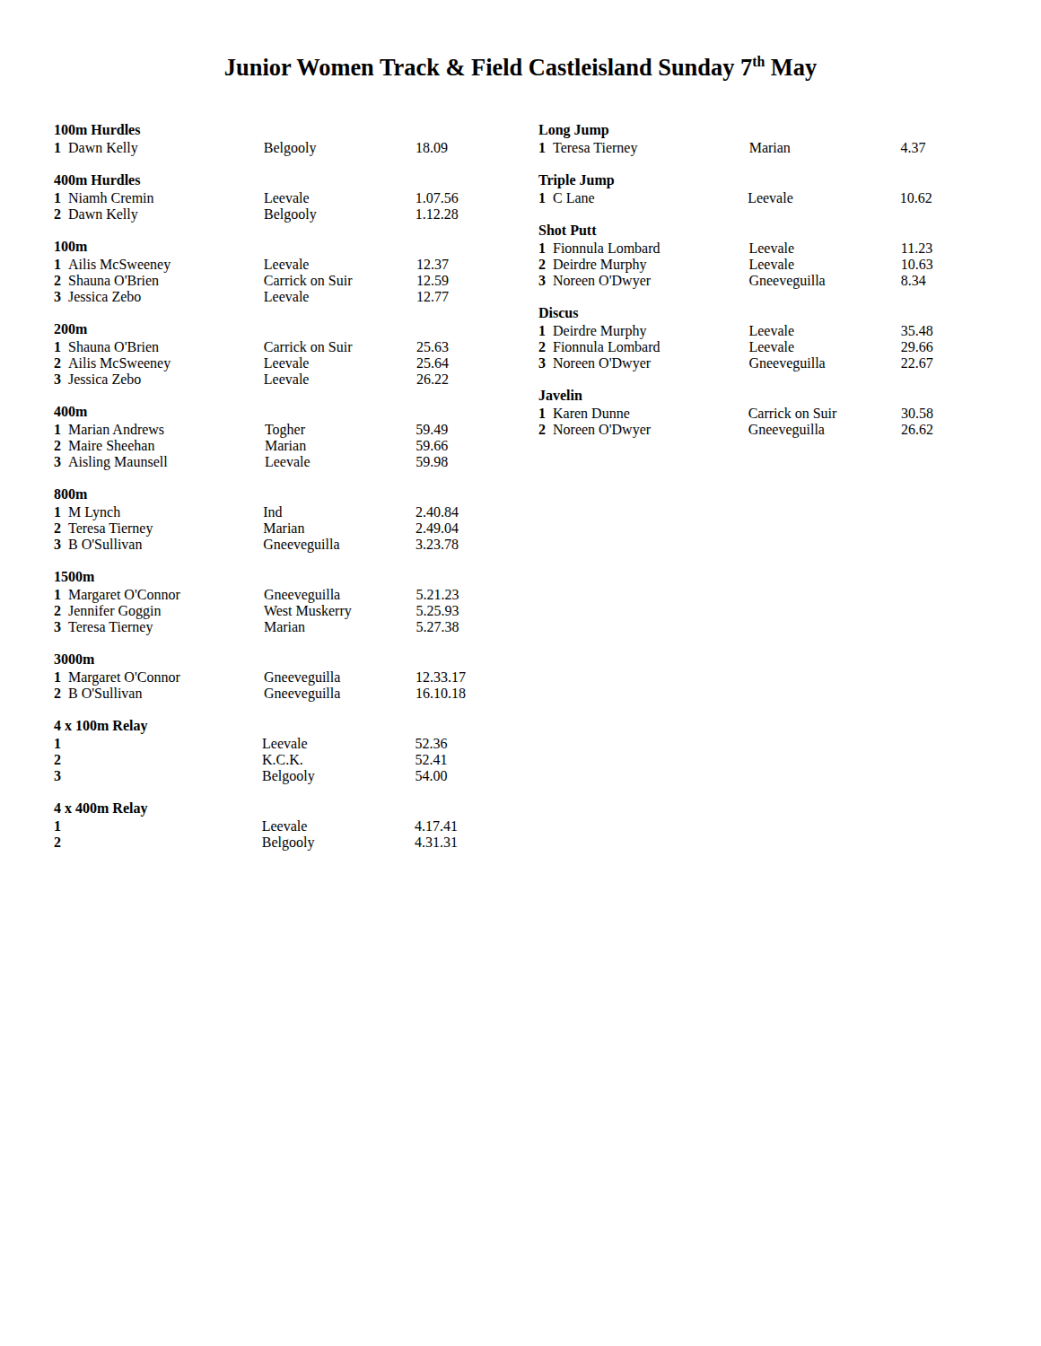Junior Women Track & Field Castleisland Sunday 7th May
100m Hurdles
| 1 | Dawn Kelly | Belgooly | 18.09 |
400m Hurdles
| 1 | Niamh Cremin | Leevale | 1.07.56 |
| 2 | Dawn Kelly | Belgooly | 1.12.28 |
100m
| 1 | Ailis McSweeney | Leevale | 12.37 |
| 2 | Shauna O'Brien | Carrick on Suir | 12.59 |
| 3 | Jessica Zebo | Leevale | 12.77 |
200m
| 1 | Shauna O'Brien | Carrick on Suir | 25.63 |
| 2 | Ailis McSweeney | Leevale | 25.64 |
| 3 | Jessica Zebo | Leevale | 26.22 |
400m
| 1 | Marian Andrews | Togher | 59.49 |
| 2 | Maire Sheehan | Marian | 59.66 |
| 3 | Aisling Maunsell | Leevale | 59.98 |
800m
| 1 | M Lynch | Ind | 2.40.84 |
| 2 | Teresa Tierney | Marian | 2.49.04 |
| 3 | B O'Sullivan | Gneeveguilla | 3.23.78 |
1500m
| 1 | Margaret O'Connor | Gneeveguilla | 5.21.23 |
| 2 | Jennifer Goggin | West Muskerry | 5.25.93 |
| 3 | Teresa Tierney | Marian | 5.27.38 |
3000m
| 1 | Margaret O'Connor | Gneeveguilla | 12.33.17 |
| 2 | B O'Sullivan | Gneeveguilla | 16.10.18 |
4 x 100m Relay
| 1 | | Leevale | 52.36 |
| 2 | | K.C.K. | 52.41 |
| 3 | | Belgooly | 54.00 |
4 x 400m Relay
| 1 | | Leevale | 4.17.41 |
| 2 | | Belgooly | 4.31.31 |
Long Jump
| 1 | Teresa Tierney | Marian | 4.37 |
Triple Jump
| 1 | C Lane | Leevale | 10.62 |
Shot Putt
| 1 | Fionnula Lombard | Leevale | 11.23 |
| 2 | Deirdre Murphy | Leevale | 10.63 |
| 3 | Noreen O'Dwyer | Gneeveguilla | 8.34 |
Discus
| 1 | Deirdre Murphy | Leevale | 35.48 |
| 2 | Fionnula Lombard | Leevale | 29.66 |
| 3 | Noreen O'Dwyer | Gneeveguilla | 22.67 |
Javelin
| 1 | Karen Dunne | Carrick on Suir | 30.58 |
| 2 | Noreen O'Dwyer | Gneeveguilla | 26.62 |